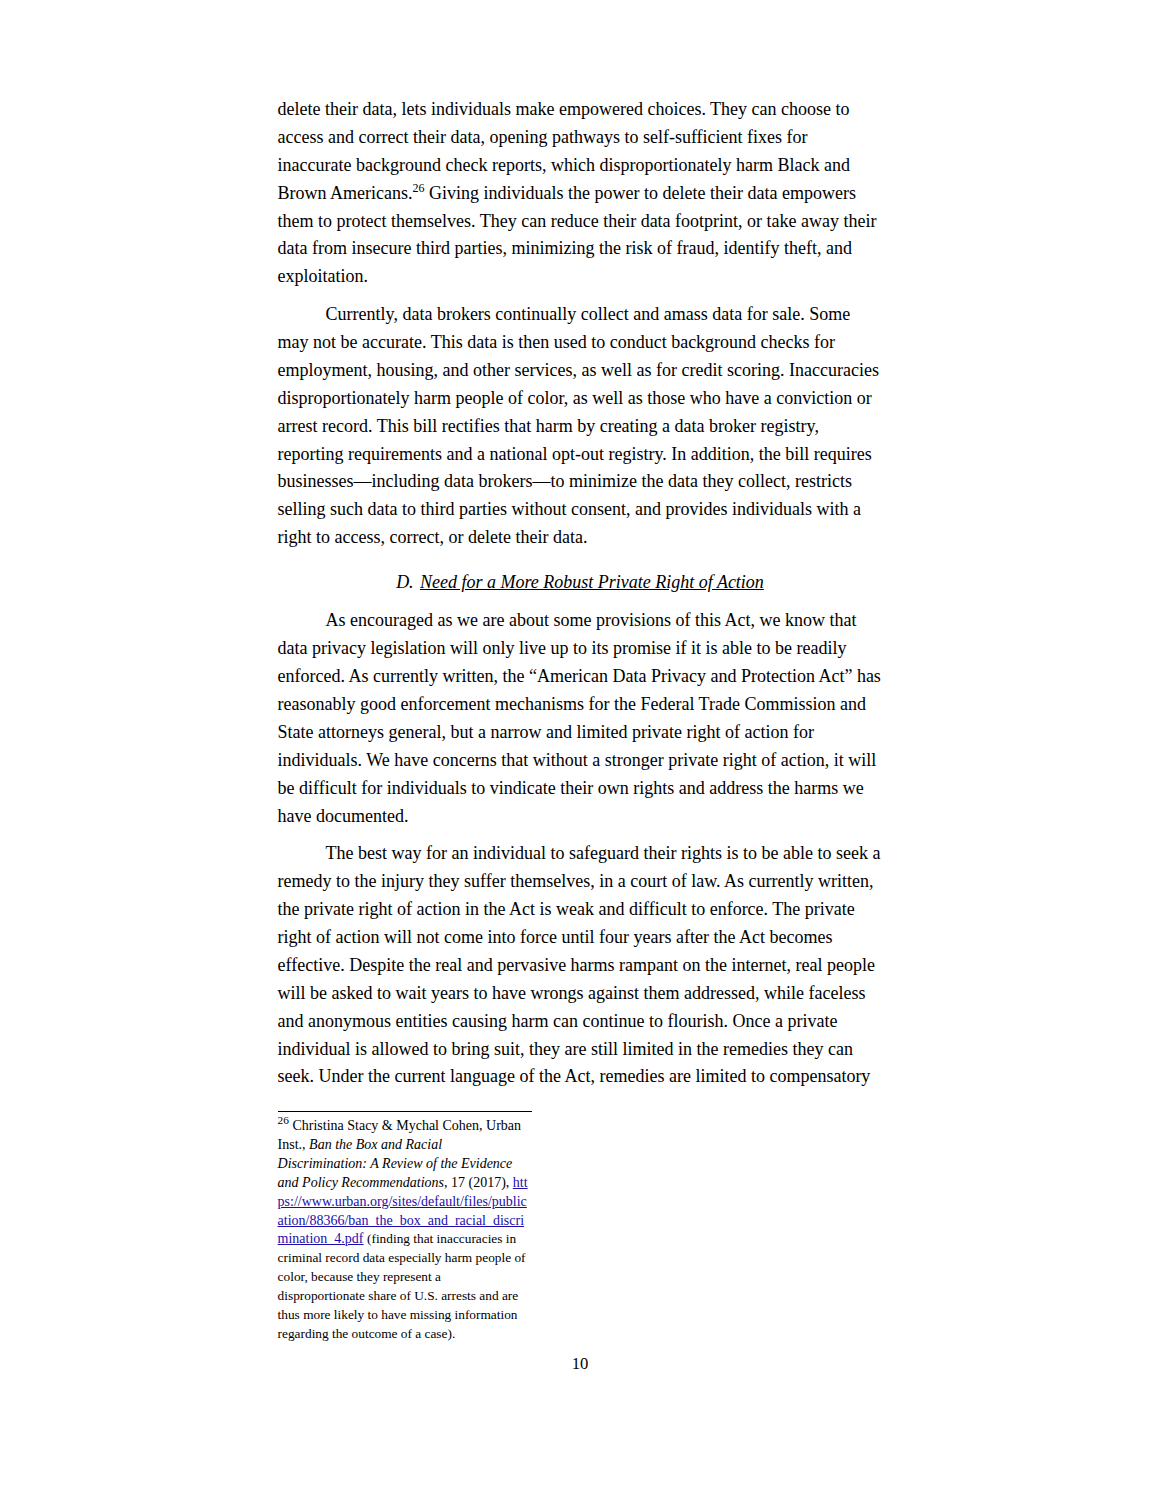delete their data, lets individuals make empowered choices. They can choose to access and correct their data, opening pathways to self-sufficient fixes for inaccurate background check reports, which disproportionately harm Black and Brown Americans.26 Giving individuals the power to delete their data empowers them to protect themselves. They can reduce their data footprint, or take away their data from insecure third parties, minimizing the risk of fraud, identify theft, and exploitation.
Currently, data brokers continually collect and amass data for sale. Some may not be accurate. This data is then used to conduct background checks for employment, housing, and other services, as well as for credit scoring. Inaccuracies disproportionately harm people of color, as well as those who have a conviction or arrest record. This bill rectifies that harm by creating a data broker registry, reporting requirements and a national opt-out registry. In addition, the bill requires businesses—including data brokers—to minimize the data they collect, restricts selling such data to third parties without consent, and provides individuals with a right to access, correct, or delete their data.
D. Need for a More Robust Private Right of Action
As encouraged as we are about some provisions of this Act, we know that data privacy legislation will only live up to its promise if it is able to be readily enforced. As currently written, the “American Data Privacy and Protection Act” has reasonably good enforcement mechanisms for the Federal Trade Commission and State attorneys general, but a narrow and limited private right of action for individuals. We have concerns that without a stronger private right of action, it will be difficult for individuals to vindicate their own rights and address the harms we have documented.
The best way for an individual to safeguard their rights is to be able to seek a remedy to the injury they suffer themselves, in a court of law. As currently written, the private right of action in the Act is weak and difficult to enforce. The private right of action will not come into force until four years after the Act becomes effective. Despite the real and pervasive harms rampant on the internet, real people will be asked to wait years to have wrongs against them addressed, while faceless and anonymous entities causing harm can continue to flourish. Once a private individual is allowed to bring suit, they are still limited in the remedies they can seek. Under the current language of the Act, remedies are limited to compensatory
26 Christina Stacy & Mychal Cohen, Urban Inst., Ban the Box and Racial Discrimination: A Review of the Evidence and Policy Recommendations, 17 (2017), https://www.urban.org/sites/default/files/publication/88366/ban_the_box_and_racial_discrimination_4.pdf (finding that inaccuracies in criminal record data especially harm people of color, because they represent a disproportionate share of U.S. arrests and are thus more likely to have missing information regarding the outcome of a case).
10